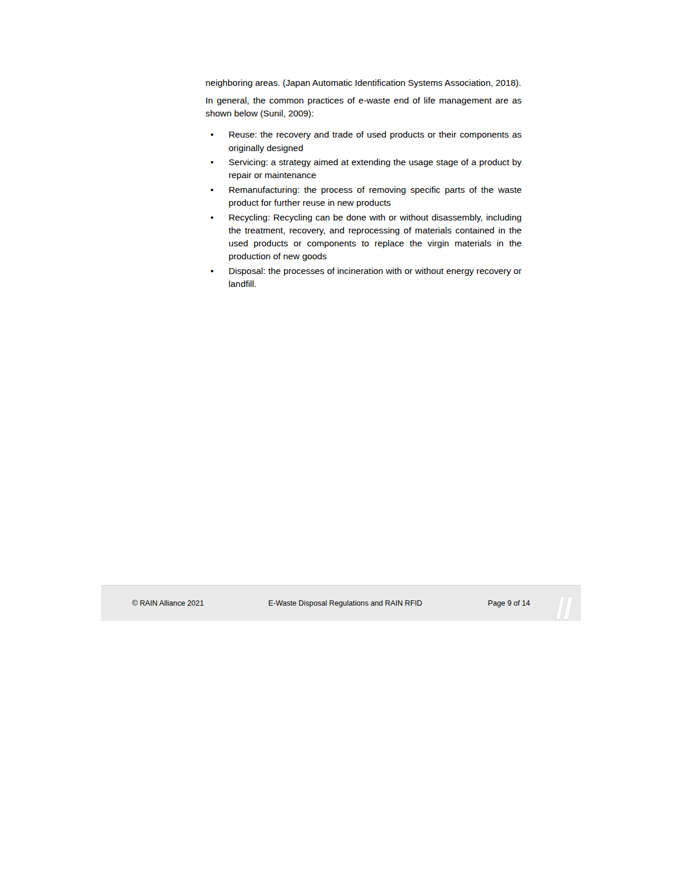neighboring areas. (Japan Automatic Identification Systems Association, 2018).
In general, the common practices of e-waste end of life management are as shown below (Sunil, 2009):
Reuse: the recovery and trade of used products or their components as originally designed
Servicing: a strategy aimed at extending the usage stage of a product by repair or maintenance
Remanufacturing: the process of removing specific parts of the waste product for further reuse in new products
Recycling: Recycling can be done with or without disassembly, including the treatment, recovery, and reprocessing of materials contained in the used products or components to replace the virgin materials in the production of new goods
Disposal: the processes of incineration with or without energy recovery or landfill.
© RAIN Alliance 2021
E-Waste Disposal Regulations and RAIN RFID
Page 9 of 14